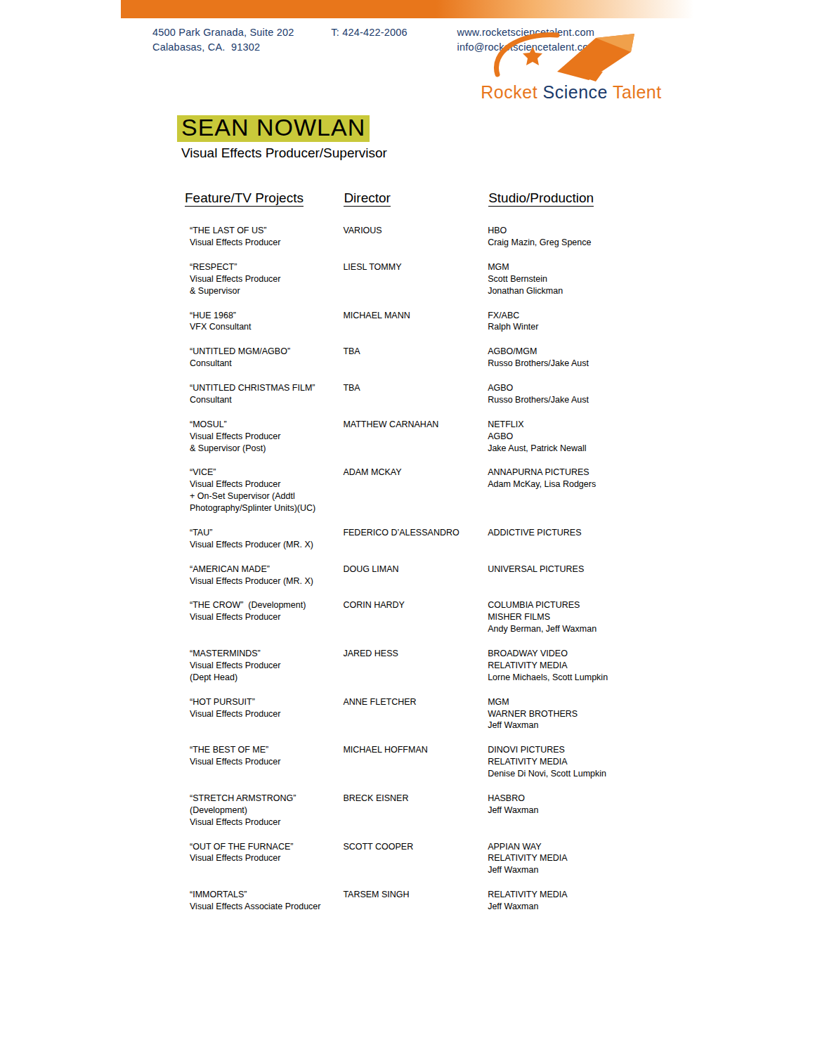4500 Park Granada, Suite 202 T: 424-422-2006 www.rocketsciencetalent.com
Calabasas, CA. 91302 info@rocketsciencetalent.com
Rocket Science Talent
SEAN NOWLAN
Visual Effects Producer/Supervisor
| Feature/TV Projects | Director | Studio/Production |
| --- | --- | --- |
| “THE LAST OF US” Visual Effects Producer | VARIOUS | HBO Craig Mazin, Greg Spence |
| “RESPECT” Visual Effects Producer & Supervisor | LIESL TOMMY | MGM Scott Bernstein Jonathan Glickman |
| “HUE 1968” VFX Consultant | MICHAEL MANN | FX/ABC Ralph Winter |
| “UNTITLED MGM/AGBO” Consultant | TBA | AGBO/MGM Russo Brothers/Jake Aust |
| “UNTITLED CHRISTMAS FILM” Consultant | TBA | AGBO Russo Brothers/Jake Aust |
| “MOSUL” Visual Effects Producer & Supervisor (Post) | MATTHEW CARNAHAN | NETFLIX AGBO Jake Aust, Patrick Newall |
| “VICE” Visual Effects Producer + On-Set Supervisor (Addtl Photography/Splinter Units)(UC) | ADAM MCKAY | ANNAPURNA PICTURES Adam McKay, Lisa Rodgers |
| “TAU” Visual Effects Producer (MR. X) | FEDERICO D’ALESSANDRO | ADDICTIVE PICTURES |
| “AMERICAN MADE” Visual Effects Producer (MR. X) | DOUG LIMAN | UNIVERSAL PICTURES |
| “THE CROW” (Development) Visual Effects Producer | CORIN HARDY | COLUMBIA PICTURES MISHER FILMS Andy Berman, Jeff Waxman |
| “MASTERMINDS” Visual Effects Producer (Dept Head) | JARED HESS | BROADWAY VIDEO RELATIVITY MEDIA Lorne Michaels, Scott Lumpkin |
| “HOT PURSUIT” Visual Effects Producer | ANNE FLETCHER | MGM WARNER BROTHERS Jeff Waxman |
| “THE BEST OF ME” Visual Effects Producer | MICHAEL HOFFMAN | DINOVI PICTURES RELATIVITY MEDIA Denise Di Novi, Scott Lumpkin |
| “STRETCH ARMSTRONG” (Development) Visual Effects Producer | BRECK EISNER | HASBRO Jeff Waxman |
| “OUT OF THE FURNACE” Visual Effects Producer | SCOTT COOPER | APPIAN WAY RELATIVITY MEDIA Jeff Waxman |
| “IMMORTALS” Visual Effects Associate Producer | TARSEM SINGH | RELATIVITY MEDIA Jeff Waxman |